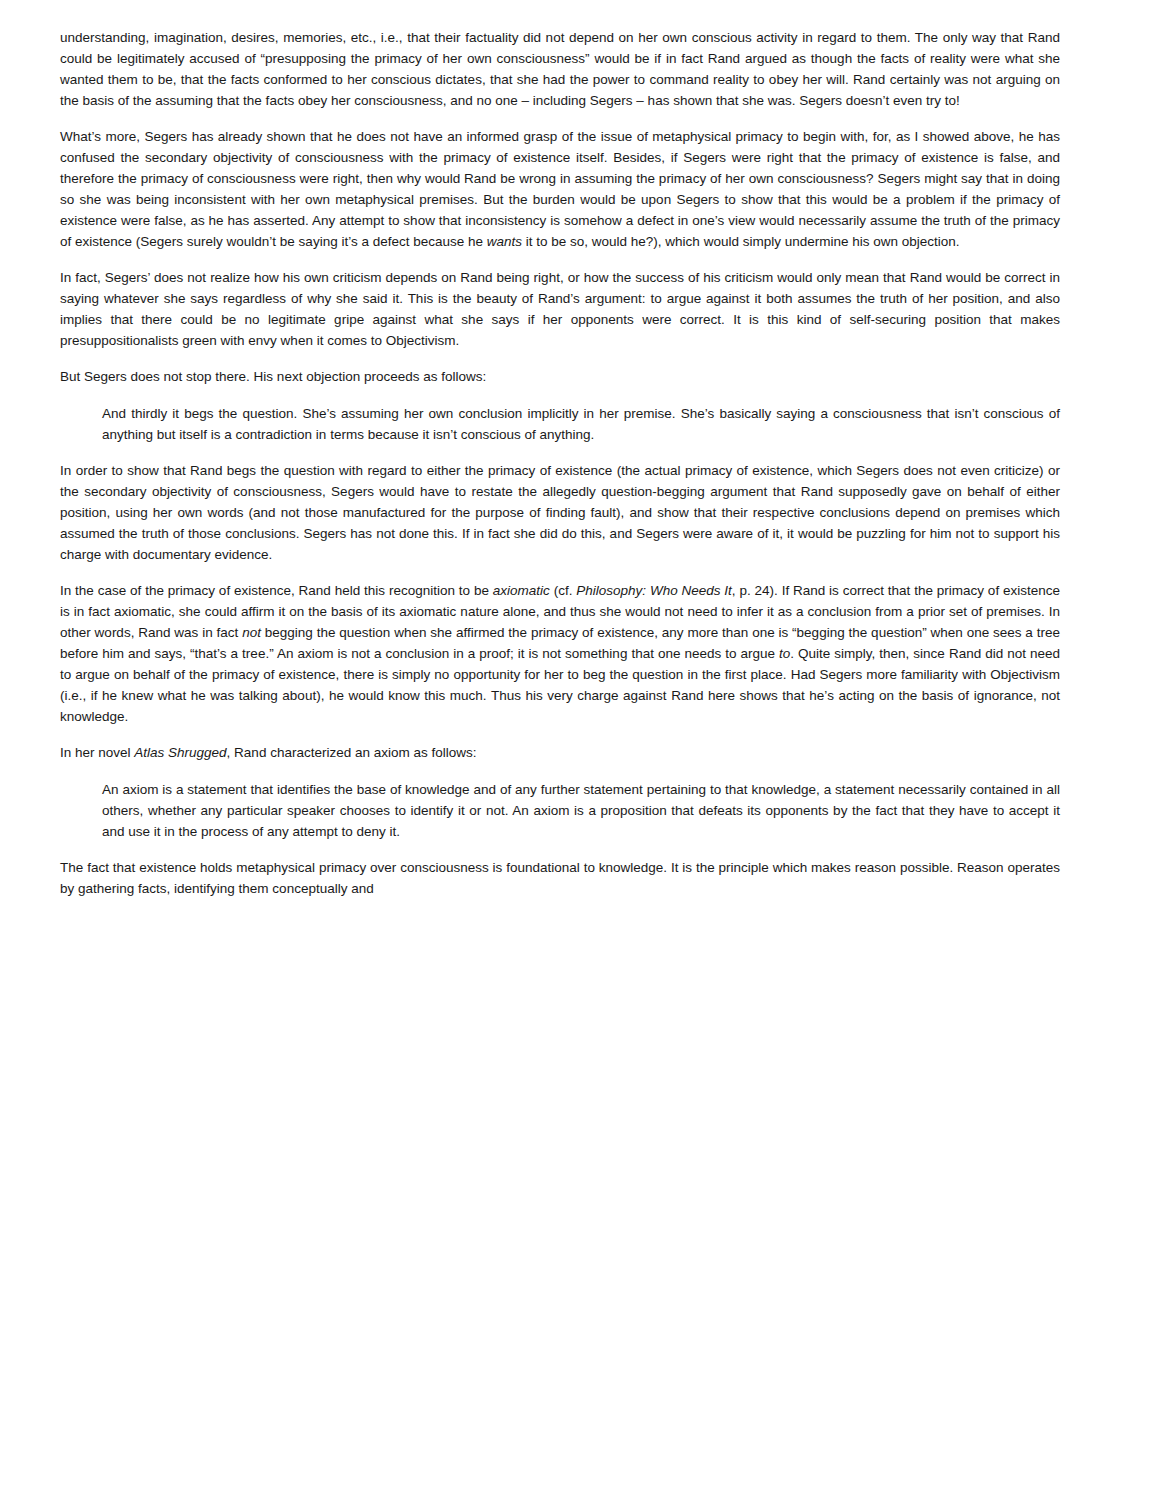understanding, imagination, desires, memories, etc., i.e., that their factuality did not depend on her own conscious activity in regard to them. The only way that Rand could be legitimately accused of “presupposing the primacy of her own consciousness” would be if in fact Rand argued as though the facts of reality were what she wanted them to be, that the facts conformed to her conscious dictates, that she had the power to command reality to obey her will. Rand certainly was not arguing on the basis of the assuming that the facts obey her consciousness, and no one – including Segers – has shown that she was. Segers doesn’t even try to!
What’s more, Segers has already shown that he does not have an informed grasp of the issue of metaphysical primacy to begin with, for, as I showed above, he has confused the secondary objectivity of consciousness with the primacy of existence itself. Besides, if Segers were right that the primacy of existence is false, and therefore the primacy of consciousness were right, then why would Rand be wrong in assuming the primacy of her own consciousness? Segers might say that in doing so she was being inconsistent with her own metaphysical premises. But the burden would be upon Segers to show that this would be a problem if the primacy of existence were false, as he has asserted. Any attempt to show that inconsistency is somehow a defect in one’s view would necessarily assume the truth of the primacy of existence (Segers surely wouldn’t be saying it’s a defect because he wants it to be so, would he?), which would simply undermine his own objection.
In fact, Segers’ does not realize how his own criticism depends on Rand being right, or how the success of his criticism would only mean that Rand would be correct in saying whatever she says regardless of why she said it. This is the beauty of Rand’s argument: to argue against it both assumes the truth of her position, and also implies that there could be no legitimate gripe against what she says if her opponents were correct. It is this kind of self-securing position that makes presuppositionalists green with envy when it comes to Objectivism.
But Segers does not stop there. His next objection proceeds as follows:
And thirdly it begs the question. She’s assuming her own conclusion implicitly in her premise. She’s basically saying a consciousness that isn’t conscious of anything but itself is a contradiction in terms because it isn’t conscious of anything.
In order to show that Rand begs the question with regard to either the primacy of existence (the actual primacy of existence, which Segers does not even criticize) or the secondary objectivity of consciousness, Segers would have to restate the allegedly question-begging argument that Rand supposedly gave on behalf of either position, using her own words (and not those manufactured for the purpose of finding fault), and show that their respective conclusions depend on premises which assumed the truth of those conclusions. Segers has not done this. If in fact she did do this, and Segers were aware of it, it would be puzzling for him not to support his charge with documentary evidence.
In the case of the primacy of existence, Rand held this recognition to be axiomatic (cf. Philosophy: Who Needs It, p. 24). If Rand is correct that the primacy of existence is in fact axiomatic, she could affirm it on the basis of its axiomatic nature alone, and thus she would not need to infer it as a conclusion from a prior set of premises. In other words, Rand was in fact not begging the question when she affirmed the primacy of existence, any more than one is “begging the question” when one sees a tree before him and says, “that’s a tree.” An axiom is not a conclusion in a proof; it is not something that one needs to argue to. Quite simply, then, since Rand did not need to argue on behalf of the primacy of existence, there is simply no opportunity for her to beg the question in the first place. Had Segers more familiarity with Objectivism (i.e., if he knew what he was talking about), he would know this much. Thus his very charge against Rand here shows that he’s acting on the basis of ignorance, not knowledge.
In her novel Atlas Shrugged, Rand characterized an axiom as follows:
An axiom is a statement that identifies the base of knowledge and of any further statement pertaining to that knowledge, a statement necessarily contained in all others, whether any particular speaker chooses to identify it or not. An axiom is a proposition that defeats its opponents by the fact that they have to accept it and use it in the process of any attempt to deny it.
The fact that existence holds metaphysical primacy over consciousness is foundational to knowledge. It is the principle which makes reason possible. Reason operates by gathering facts, identifying them conceptually and